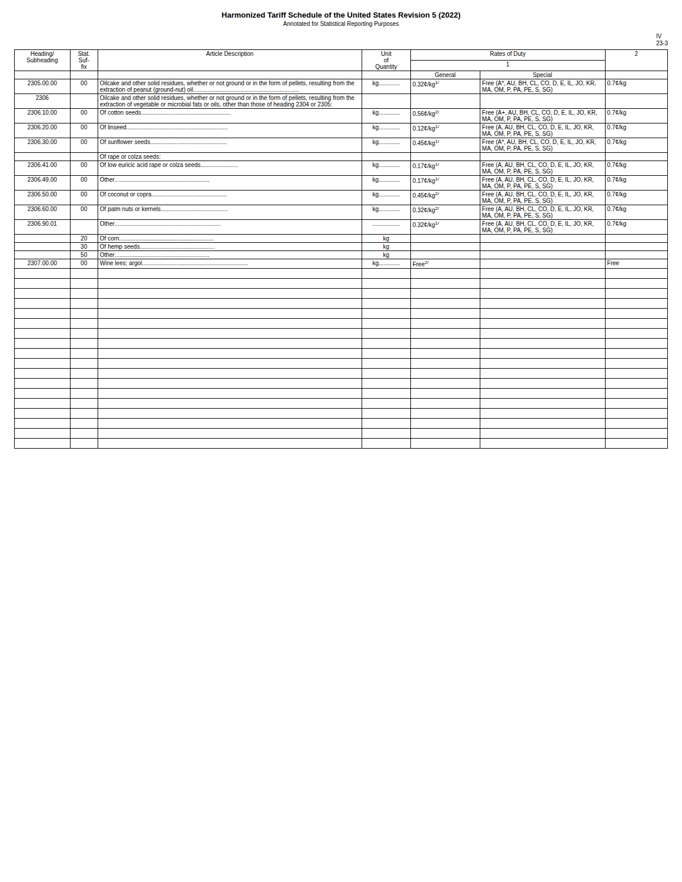Harmonized Tariff Schedule of the United States Revision 5 (2022)
Annotated for Statistical Reporting Purposes
IV
23-3
| Heading/ Subheading | Stat. Suf- fix | Article Description | Unit of Quantity | Rates of Duty | 2 |
| --- | --- | --- | --- | --- | --- |
| 1 |
| | | | | General | Special | |
| 2305.00.00 | 00 | Oilcake and other solid residues, whether or not ground or in the form of pellets, resulting from the extraction of peanut (ground-nut) oil ................................................................. | kg ............. | 0.32¢/kg 1/ | Free (A*, AU, BH, CL, CO, D, E, IL, JO, KR, MA, OM, P, PA, PE, S, SG) | 0.7¢/kg |
| 2306 | | Oilcake and other solid residues, whether or not ground or in the form of pellets, resulting from the extraction of vegetable or microbial fats or oils, other than those of heading 2304 or 2305: | | | | |
| 2306.10.00 | 00 | Of cotton seeds ....................................................... | kg ............. | 0.56¢/kg 2/ | Free (A+, AU, BH, CL, CO, D, E, IL, JO, KR, MA, OM, P, PA, PE, S, SG) | 0.7¢/kg |
| 2306.20.00 | 00 | Of linseed .............................................................. | kg ............. | 0.12¢/kg 1/ | Free (A, AU, BH, CL, CO, D, E, IL, JO, KR, MA, OM, P, PA, PE, S, SG) | 0.7¢/kg |
| 2306.30.00 | 00 | Of sunflower seeds ............................................... | kg ............. | 0.45¢/kg 1/ | Free (A*, AU, BH, CL, CO, D, E, IL, JO, KR, MA, OM, P, PA, PE, S, SG) | 0.7¢/kg |
| | | Of rape or colza seeds: | | | | |
| 2306.41.00 | 00 | Of low euricic acid rape or colza seeds ....................... | kg ............. | 0.17¢/kg 1/ | Free (A, AU, BH, CL, CO, D, E, IL, JO, KR, MA, OM, P, PA, PE, S, SG) | 0.7¢/kg |
| 2306.49.00 | 00 | Other .......................................................... | kg ............. | 0.17¢/kg 1/ | Free (A, AU, BH, CL, CO, D, E, IL, JO, KR, MA, OM, P, PA, PE, S, SG) | 0.7¢/kg |
| 2306.50.00 | 00 | Of coconut or copra .............................................. | kg ............. | 0.45¢/kg 2/ | Free (A, AU, BH, CL, CO, D, E, IL, JO, KR, MA, OM, P, PA, PE, S, SG) | 0.7¢/kg |
| 2306.60.00 | 00 | Of palm nuts or kernels ......................................... | kg ............. | 0.32¢/kg 2/ | Free (A, AU, BH, CL, CO, D, E, IL, JO, KR, MA, OM, P, PA, PE, S, SG) | 0.7¢/kg |
| 2306.90.01 | | Other ................................................................. | ................. | 0.32¢/kg 1/ | Free (A, AU, BH, CL, CO, D, E, IL, JO, KR, MA, OM, P, PA, PE, S, SG) | 0.7¢/kg |
| | 20 | Of corn .......................................................... | kg | | | |
| | 30 | Of hemp seeds .............................................. | kg | | | |
| | 50 | Other .......................................................... | kg | | | |
| 2307.00.00 | 00 | Wine lees; argol ................................................................. | kg ............. | Free 2/ | | Free |